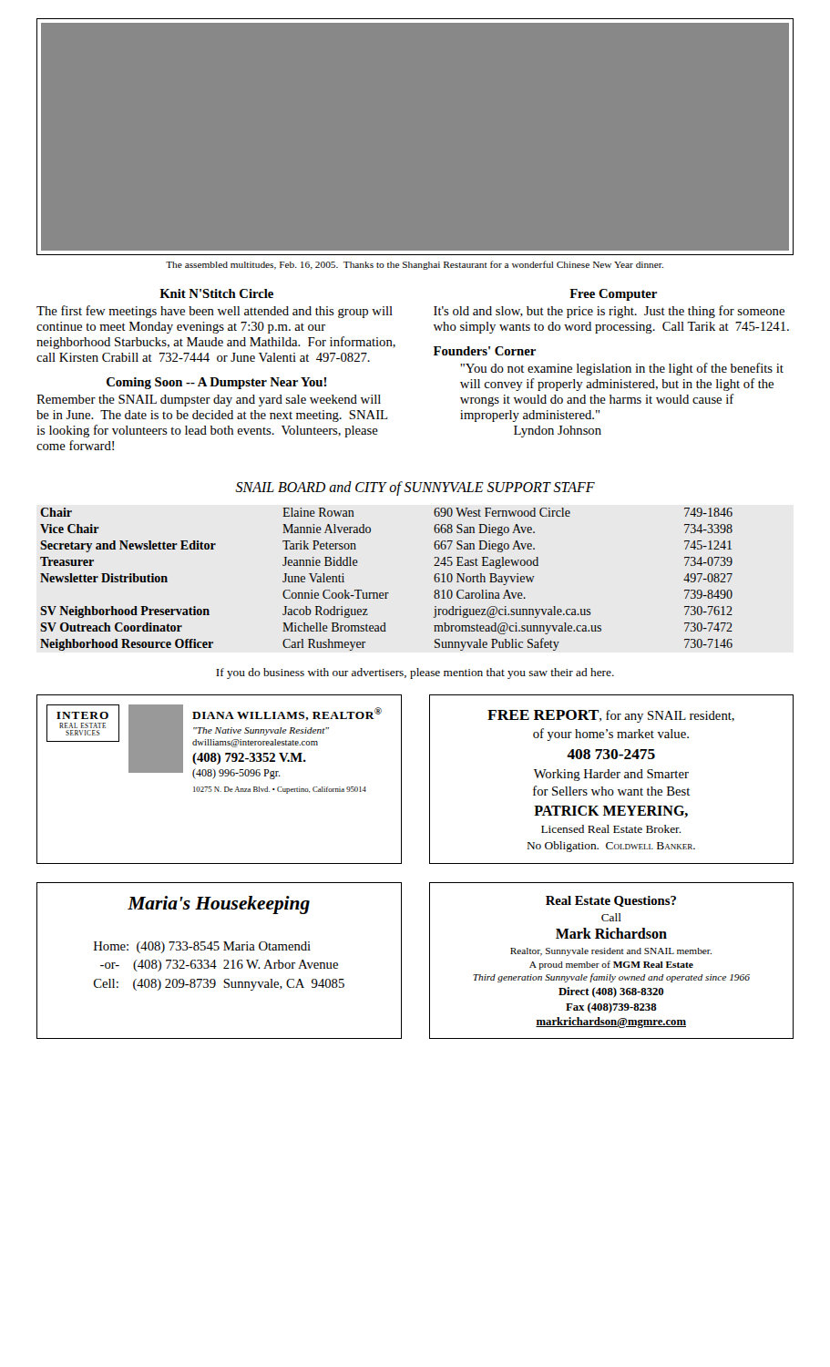The assembled multitudes, Feb. 16, 2005. Thanks to the Shanghai Restaurant for a wonderful Chinese New Year dinner.
Knit N'Stitch Circle
The first few meetings have been well attended and this group will continue to meet Monday evenings at 7:30 p.m. at our neighborhood Starbucks, at Maude and Mathilda. For information, call Kirsten Crabill at 732-7444 or June Valenti at 497-0827.
Coming Soon -- A Dumpster Near You!
Remember the SNAIL dumpster day and yard sale weekend will be in June. The date is to be decided at the next meeting. SNAIL is looking for volunteers to lead both events. Volunteers, please come forward!
Free Computer
It's old and slow, but the price is right. Just the thing for someone who simply wants to do word processing. Call Tarik at 745-1241.
Founders' Corner
"You do not examine legislation in the light of the benefits it will convey if properly administered, but in the light of the wrongs it would do and the harms it would cause if improperly administered."
Lyndon Johnson
SNAIL BOARD and CITY of SUNNYVALE SUPPORT STAFF
| Chair | Elaine Rowan | 690 West Fernwood Circle | 749-1846 |
| Vice Chair | Mannie Alverado | 668 San Diego Ave. | 734-3398 |
| Secretary and Newsletter Editor | Tarik Peterson | 667 San Diego Ave. | 745-1241 |
| Treasurer | Jeannie Biddle | 245 East Eaglewood | 734-0739 |
| Newsletter Distribution | June Valenti | 610 North Bayview | 497-0827 |
| | Connie Cook-Turner | 810 Carolina Ave. | 739-8490 |
| SV Neighborhood Preservation | Jacob Rodriguez | jrodriguez@ci.sunnyvale.ca.us | 730-7612 |
| SV Outreach Coordinator | Michelle Bromstead | mbromstead@ci.sunnyvale.ca.us | 730-7472 |
| Neighborhood Resource Officer | Carl Rushmeyer | Sunnyvale Public Safety | 730-7146 |
If you do business with our advertisers, please mention that you saw their ad here.
INTERO
REAL ESTATE SERVICES
DIANA WILLIAMS, REALTOR®
"The Native Sunnyvale Resident"
dwilliams@interorealestate.com
(408) 792-3352 V.M.
(408) 996-5096 Pgr.
10275 N. De Anza Blvd. • Cupertino, California 95014
FREE REPORT, for any SNAIL resident,
of your home’s market value.
408 730-2475
Working Harder and Smarter
for Sellers who want the Best
PATRICK MEYERING,
Licensed Real Estate Broker.
No Obligation. Coldwell Banker.
Maria's Housekeeping
Home: (408) 733-8545
-or- (408) 732-6334
Cell: (408) 209-8739
Maria Otamendi
216 W. Arbor Avenue
Sunnyvale, CA 94085
Real Estate Questions?
Call
Mark Richardson
Realtor, Sunnyvale resident and SNAIL member.
A proud member of MGM Real Estate
Third generation Sunnyvale family owned and operated since 1966
Direct (408) 368-8320
Fax (408)739-8238
markrichardson@mgmre.com